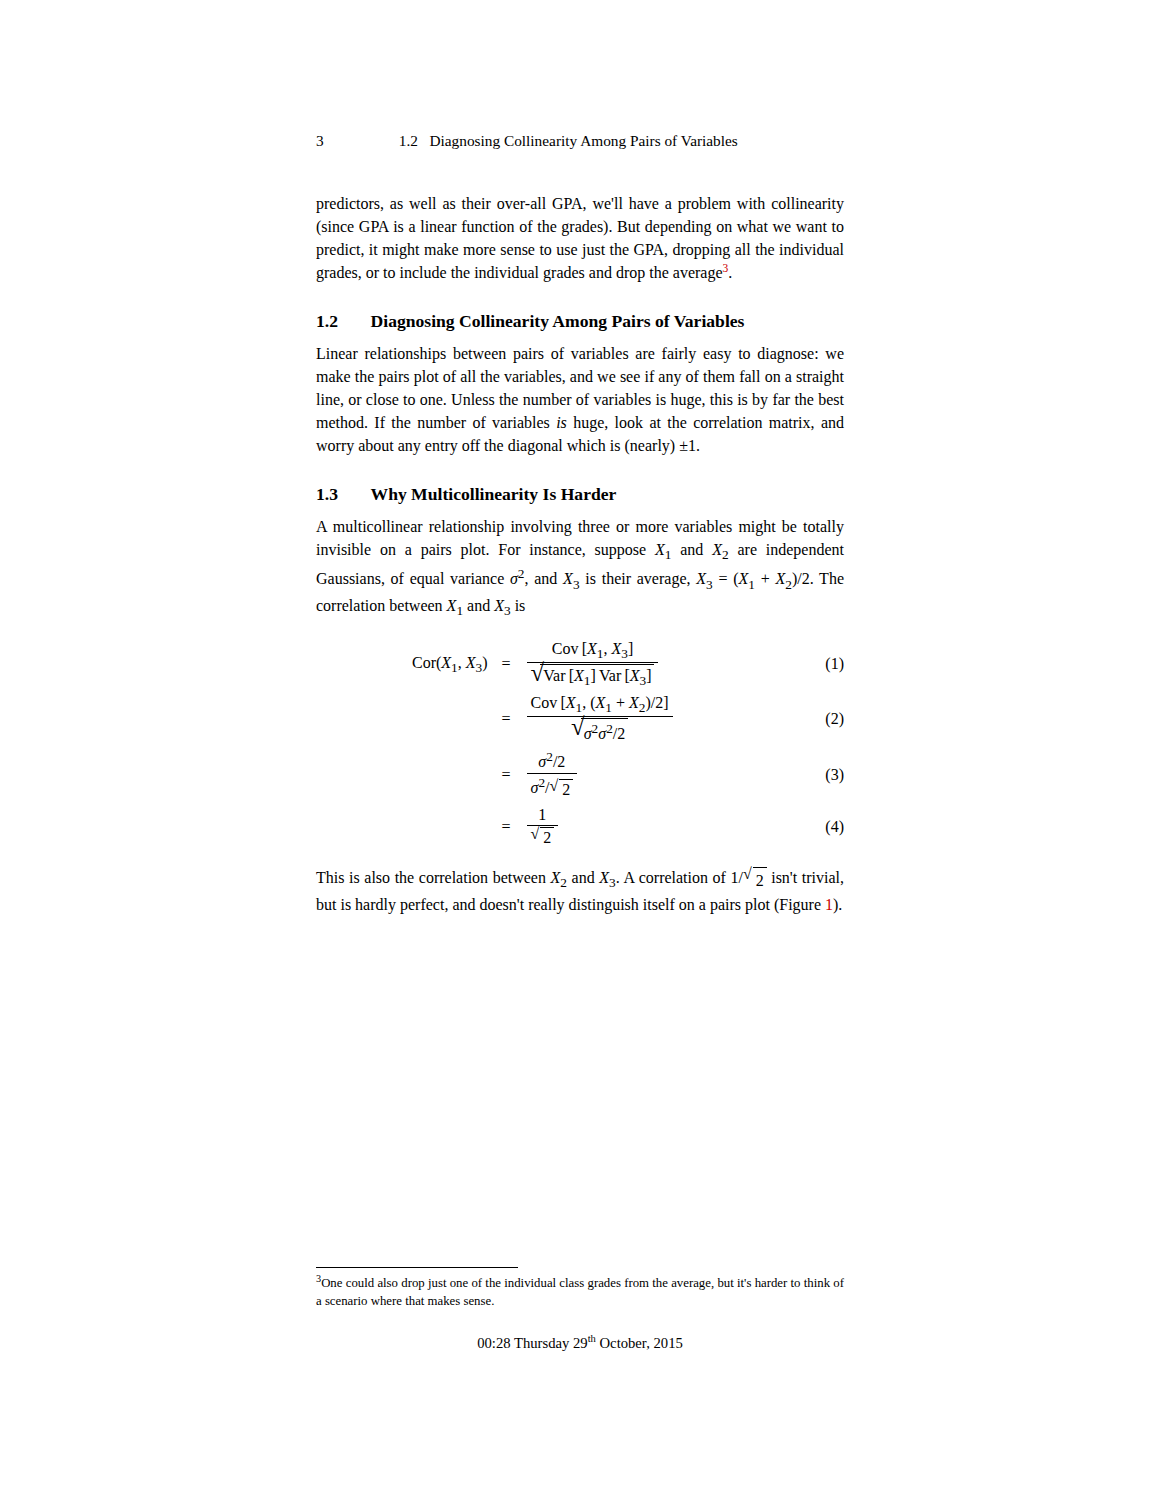3 1.2 Diagnosing Collinearity Among Pairs of Variables
predictors, as well as their over-all GPA, we'll have a problem with collinearity (since GPA is a linear function of the grades). But depending on what we want to predict, it might make more sense to use just the GPA, dropping all the individual grades, or to include the individual grades and drop the average3.
1.2 Diagnosing Collinearity Among Pairs of Variables
Linear relationships between pairs of variables are fairly easy to diagnose: we make the pairs plot of all the variables, and we see if any of them fall on a straight line, or close to one. Unless the number of variables is huge, this is by far the best method. If the number of variables is huge, look at the correlation matrix, and worry about any entry off the diagonal which is (nearly) ±1.
1.3 Why Multicollinearity Is Harder
A multicollinear relationship involving three or more variables might be totally invisible on a pairs plot. For instance, suppose X1 and X2 are independent Gaussians, of equal variance σ2, and X3 is their average, X3 = (X1 + X2)/2. The correlation between X1 and X3 is
| Cor( X 1 , X 3 ) | = | Cov [ X 1 , X 3 ] Var [ X 1 ] Var [ X 3 ] | (1) |
| | = | Cov [ X 1 , ( X 1 + X 2 )/2] σ 2 σ 2 /2 | (2) |
| | = | σ 2 /2 σ 2 / 2 | (3) |
| | = | 1 2 | (4) |
This is also the correlation between X2 and X3. A correlation of 1/2 isn't trivial, but is hardly perfect, and doesn't really distinguish itself on a pairs plot (Figure 1).
3One could also drop just one of the individual class grades from the average, but it's harder to think of a scenario where that makes sense.
00:28 Thursday 29th October, 2015